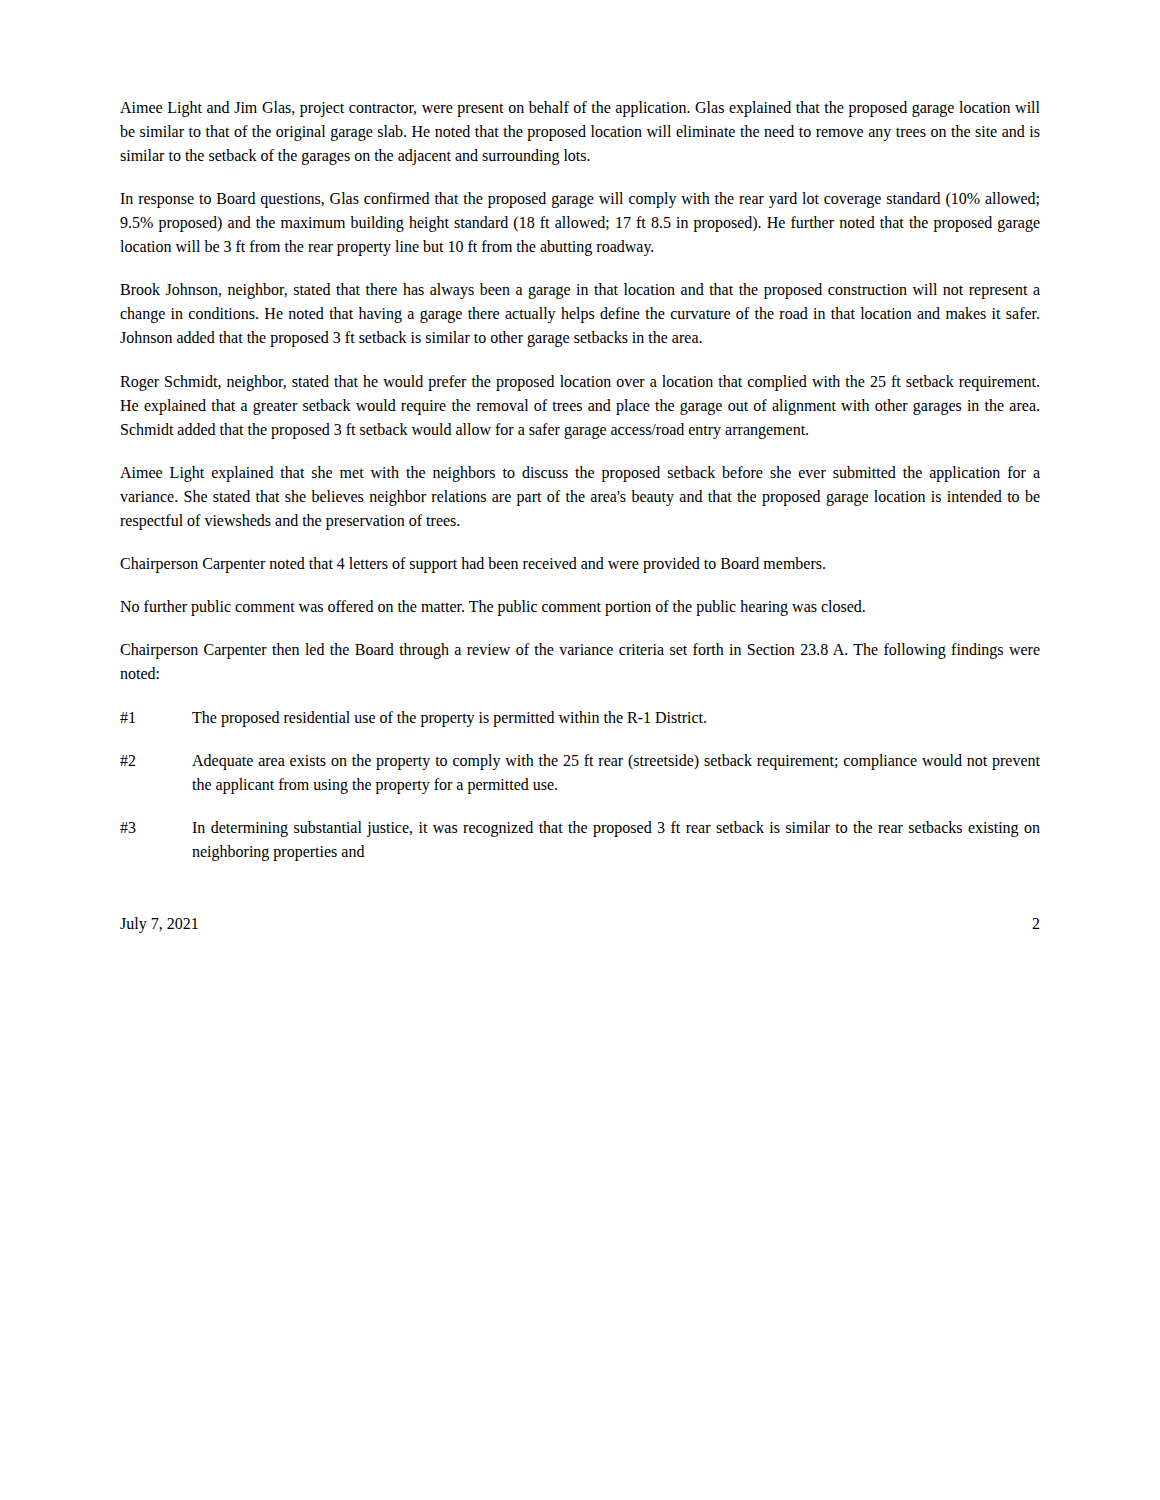Aimee Light and Jim Glas, project contractor, were present on behalf of the application. Glas explained that the proposed garage location will be similar to that of the original garage slab. He noted that the proposed location will eliminate the need to remove any trees on the site and is similar to the setback of the garages on the adjacent and surrounding lots.
In response to Board questions, Glas confirmed that the proposed garage will comply with the rear yard lot coverage standard (10% allowed; 9.5% proposed) and the maximum building height standard (18 ft allowed; 17 ft 8.5 in proposed). He further noted that the proposed garage location will be 3 ft from the rear property line but 10 ft from the abutting roadway.
Brook Johnson, neighbor, stated that there has always been a garage in that location and that the proposed construction will not represent a change in conditions. He noted that having a garage there actually helps define the curvature of the road in that location and makes it safer. Johnson added that the proposed 3 ft setback is similar to other garage setbacks in the area.
Roger Schmidt, neighbor, stated that he would prefer the proposed location over a location that complied with the 25 ft setback requirement. He explained that a greater setback would require the removal of trees and place the garage out of alignment with other garages in the area. Schmidt added that the proposed 3 ft setback would allow for a safer garage access/road entry arrangement.
Aimee Light explained that she met with the neighbors to discuss the proposed setback before she ever submitted the application for a variance. She stated that she believes neighbor relations are part of the area's beauty and that the proposed garage location is intended to be respectful of viewsheds and the preservation of trees.
Chairperson Carpenter noted that 4 letters of support had been received and were provided to Board members.
No further public comment was offered on the matter. The public comment portion of the public hearing was closed.
Chairperson Carpenter then led the Board through a review of the variance criteria set forth in Section 23.8 A. The following findings were noted:
#1
The proposed residential use of the property is permitted within the R-1 District.
#2
Adequate area exists on the property to comply with the 25 ft rear (streetside) setback requirement; compliance would not prevent the applicant from using the property for a permitted use.
#3
In determining substantial justice, it was recognized that the proposed 3 ft rear setback is similar to the rear setbacks existing on neighboring properties and
July 7, 2021 2